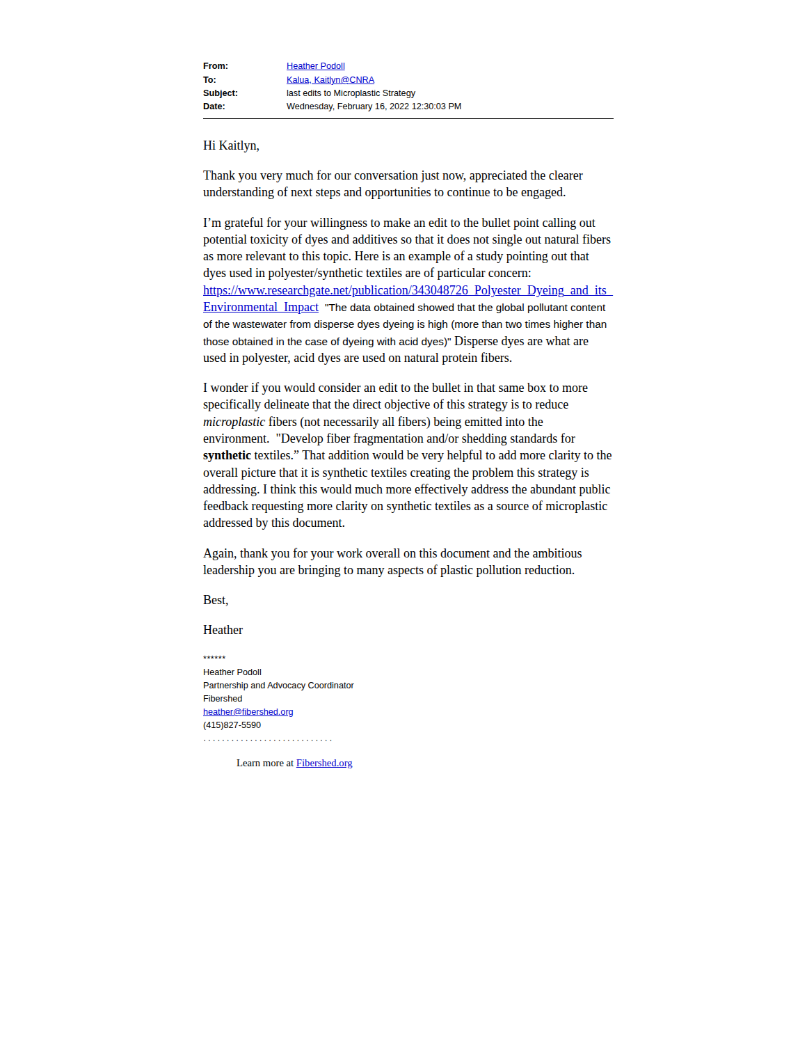| From: | Heather Podoll |
| To: | Kalua, Kaitlyn@CNRA |
| Subject: | last edits to Microplastic Strategy |
| Date: | Wednesday, February 16, 2022 12:30:03 PM |
Hi Kaitlyn,
Thank you very much for our conversation just now, appreciated the clearer understanding of next steps and opportunities to continue to be engaged.
I’m grateful for your willingness to make an edit to the bullet point calling out potential toxicity of dyes and additives so that it does not single out natural fibers as more relevant to this topic. Here is an example of a study pointing out that dyes used in polyester/synthetic textiles are of particular concern:
https://www.researchgate.net/publication/343048726_Polyester_Dyeing_and_its_Environmental_Impact "The data obtained showed that the global pollutant content of the wastewater from disperse dyes dyeing is high (more than two times higher than those obtained in the case of dyeing with acid dyes)" Disperse dyes are what are used in polyester, acid dyes are used on natural protein fibers.
I wonder if you would consider an edit to the bullet in that same box to more specifically delineate that the direct objective of this strategy is to reduce microplastic fibers (not necessarily all fibers) being emitted into the environment. "Develop fiber fragmentation and/or shedding standards for synthetic textiles.” That addition would be very helpful to add more clarity to the overall picture that it is synthetic textiles creating the problem this strategy is addressing. I think this would much more effectively address the abundant public feedback requesting more clarity on synthetic textiles as a source of microplastic addressed by this document.
Again, thank you for your work overall on this document and the ambitious leadership you are bringing to many aspects of plastic pollution reduction.
Best,
Heather
******
Heather Podoll
Partnership and Advocacy Coordinator
Fibershed
heather@fibershed.org
(415)827-5590
····························
Learn more at Fibershed.org